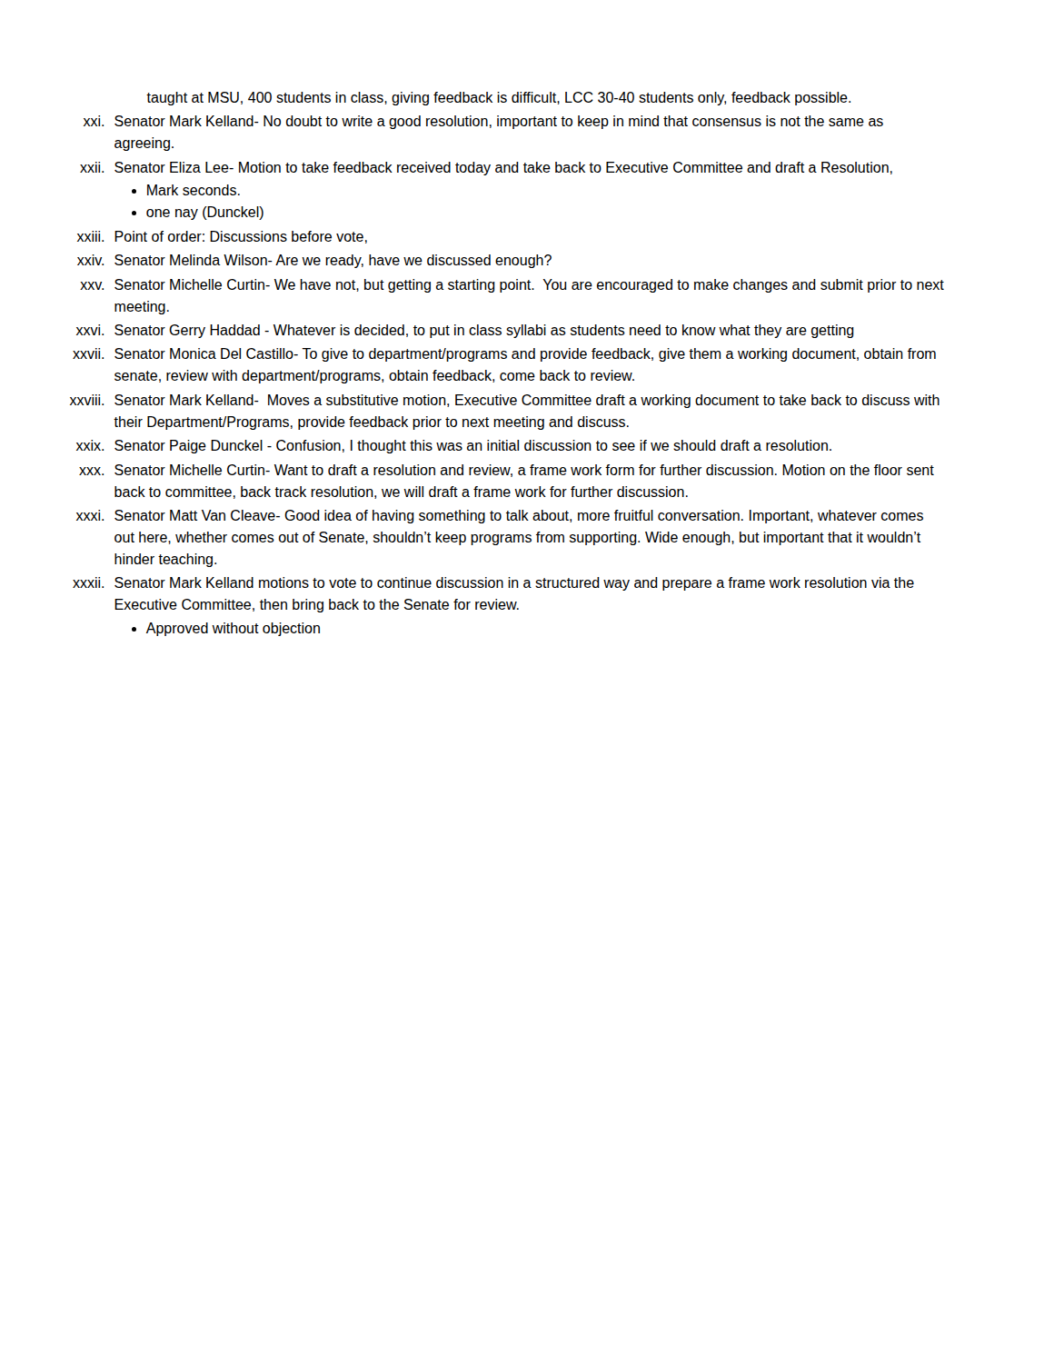taught at MSU, 400 students in class, giving feedback is difficult, LCC 30-40 students only, feedback possible.
Senator Mark Kelland- No doubt to write a good resolution, important to keep in mind that consensus is not the same as agreeing.
Senator Eliza Lee- Motion to take feedback received today and take back to Executive Committee and draft a Resolution,
Mark seconds.
one nay (Dunckel)
Point of order: Discussions before vote,
Senator Melinda Wilson- Are we ready, have we discussed enough?
Senator Michelle Curtin- We have not, but getting a starting point. You are encouraged to make changes and submit prior to next meeting.
Senator Gerry Haddad - Whatever is decided, to put in class syllabi as students need to know what they are getting
Senator Monica Del Castillo- To give to department/programs and provide feedback, give them a working document, obtain from senate, review with department/programs, obtain feedback, come back to review.
Senator Mark Kelland- Moves a substitutive motion, Executive Committee draft a working document to take back to discuss with their Department/Programs, provide feedback prior to next meeting and discuss.
Senator Paige Dunckel - Confusion, I thought this was an initial discussion to see if we should draft a resolution.
Senator Michelle Curtin- Want to draft a resolution and review, a frame work form for further discussion. Motion on the floor sent back to committee, back track resolution, we will draft a frame work for further discussion.
Senator Matt Van Cleave- Good idea of having something to talk about, more fruitful conversation. Important, whatever comes out here, whether comes out of Senate, shouldn’t keep programs from supporting. Wide enough, but important that it wouldn’t hinder teaching.
Senator Mark Kelland motions to vote to continue discussion in a structured way and prepare a frame work resolution via the Executive Committee, then bring back to the Senate for review.
Approved without objection